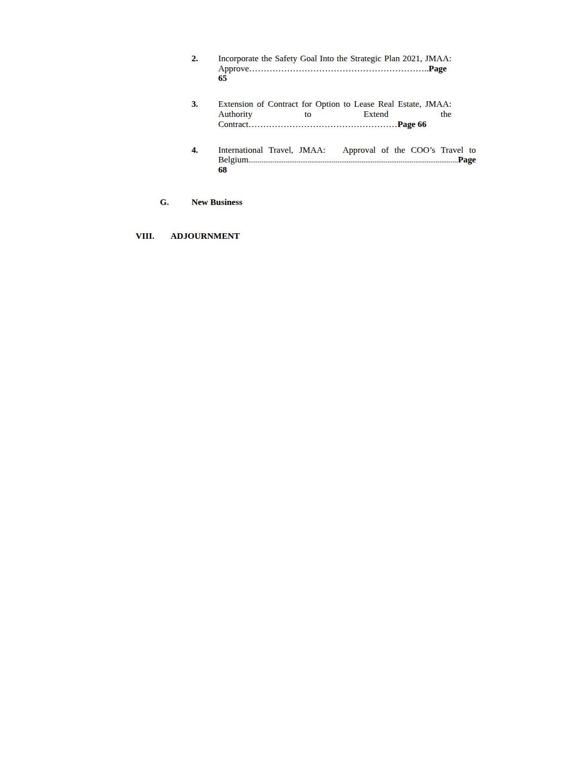2.
Incorporate the Safety Goal Into the Strategic Plan 2021, JMAA: Approve……………………………………………………..Page 65
3.
Extension of Contract for Option to Lease Real Estate, JMAA: Authority to Extend the Contract……………………………………………Page 66
4.
International Travel, JMAA: Approval of the COO’s Travel to Belgium................................................................................................................. Page 68
G.
New Business
VIII.
ADJOURNMENT